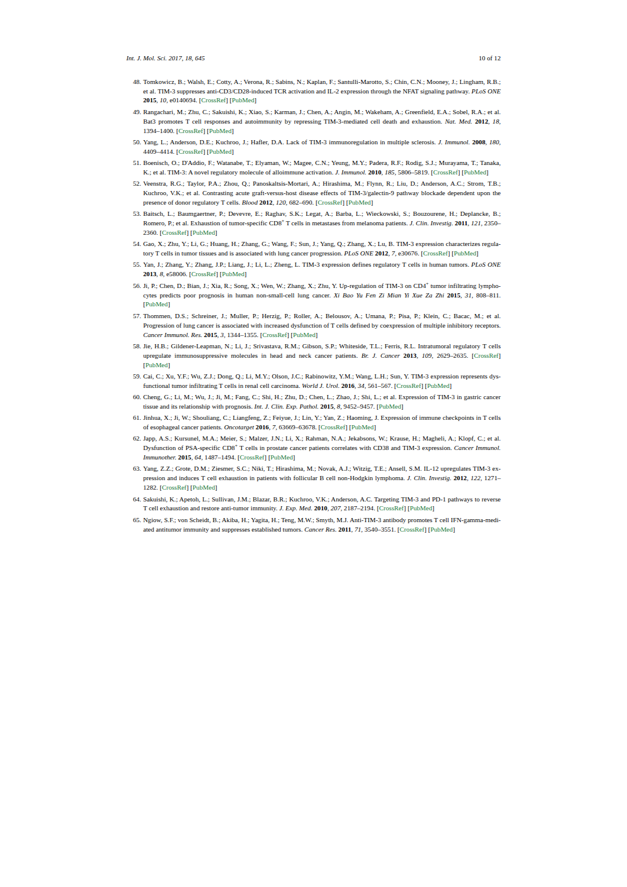Int. J. Mol. Sci. 2017, 18, 645 10 of 12
Tomkowicz, B.; Walsh, E.; Cotty, A.; Verona, R.; Sabins, N.; Kaplan, F.; Santulli-Marotto, S.; Chin, C.N.; Mooney, J.; Lingham, R.B.; et al. TIM-3 suppresses anti-CD3/CD28-induced TCR activation and IL-2 expression through the NFAT signaling pathway. PLoS ONE 2015, 10, e0140694. [CrossRef] [PubMed]
Rangachari, M.; Zhu, C.; Sakuishi, K.; Xiao, S.; Karman, J.; Chen, A.; Angin, M.; Wakeham, A.; Greenfield, E.A.; Sobel, R.A.; et al. Bat3 promotes T cell responses and autoimmunity by repressing TIM-3-mediated cell death and exhaustion. Nat. Med. 2012, 18, 1394–1400. [CrossRef] [PubMed]
Yang, L.; Anderson, D.E.; Kuchroo, J.; Hafler, D.A. Lack of TIM-3 immunoregulation in multiple sclerosis. J. Immunol. 2008, 180, 4409–4414. [CrossRef] [PubMed]
Boenisch, O.; D'Addio, F.; Watanabe, T.; Elyaman, W.; Magee, C.N.; Yeung, M.Y.; Padera, R.F.; Rodig, S.J.; Murayama, T.; Tanaka, K.; et al. TIM-3: A novel regulatory molecule of alloimmune activation. J. Immunol. 2010, 185, 5806–5819. [CrossRef] [PubMed]
Veenstra, R.G.; Taylor, P.A.; Zhou, Q.; Panoskaltsis-Mortari, A.; Hirashima, M.; Flynn, R.; Liu, D.; Anderson, A.C.; Strom, T.B.; Kuchroo, V.K.; et al. Contrasting acute graft-versus-host disease effects of TIM-3/galectin-9 pathway blockade dependent upon the presence of donor regulatory T cells. Blood 2012, 120, 682–690. [CrossRef] [PubMed]
Baitsch, L.; Baumgaertner, P.; Devevre, E.; Raghav, S.K.; Legat, A.; Barba, L.; Wieckowski, S.; Bouzourene, H.; Deplancke, B.; Romero, P.; et al. Exhaustion of tumor-specific CD8+ T cells in metastases from melanoma patients. J. Clin. Investig. 2011, 121, 2350–2360. [CrossRef] [PubMed]
Gao, X.; Zhu, Y.; Li, G.; Huang, H.; Zhang, G.; Wang, F.; Sun, J.; Yang, Q.; Zhang, X.; Lu, B. TIM-3 expression characterizes regulatory T cells in tumor tissues and is associated with lung cancer progression. PLoS ONE 2012, 7, e30676. [CrossRef] [PubMed]
Yan, J.; Zhang, Y.; Zhang, J.P.; Liang, J.; Li, L.; Zheng, L. TIM-3 expression defines regulatory T cells in human tumors. PLoS ONE 2013, 8, e58006. [CrossRef] [PubMed]
Ji, P.; Chen, D.; Bian, J.; Xia, R.; Song, X.; Wen, W.; Zhang, X.; Zhu, Y. Up-regulation of TIM-3 on CD4+ tumor infiltrating lymphocytes predicts poor prognosis in human non-small-cell lung cancer. Xi Bao Yu Fen Zi Mian Yi Xue Za Zhi 2015, 31, 808–811. [PubMed]
Thommen, D.S.; Schreiner, J.; Muller, P.; Herzig, P.; Roller, A.; Belousov, A.; Umana, P.; Pisa, P.; Klein, C.; Bacac, M.; et al. Progression of lung cancer is associated with increased dysfunction of T cells defined by coexpression of multiple inhibitory receptors. Cancer Immunol. Res. 2015, 3, 1344–1355. [CrossRef] [PubMed]
Jie, H.B.; Gildener-Leapman, N.; Li, J.; Srivastava, R.M.; Gibson, S.P.; Whiteside, T.L.; Ferris, R.L. Intratumoral regulatory T cells upregulate immunosuppressive molecules in head and neck cancer patients. Br. J. Cancer 2013, 109, 2629–2635. [CrossRef] [PubMed]
Cai, C.; Xu, Y.F.; Wu, Z.J.; Dong, Q.; Li, M.Y.; Olson, J.C.; Rabinowitz, Y.M.; Wang, L.H.; Sun, Y. TIM-3 expression represents dysfunctional tumor infiltrating T cells in renal cell carcinoma. World J. Urol. 2016, 34, 561–567. [CrossRef] [PubMed]
Cheng, G.; Li, M.; Wu, J.; Ji, M.; Fang, C.; Shi, H.; Zhu, D.; Chen, L.; Zhao, J.; Shi, L.; et al. Expression of TIM-3 in gastric cancer tissue and its relationship with prognosis. Int. J. Clin. Exp. Pathol. 2015, 8, 9452–9457. [PubMed]
Jinhua, X.; Ji, W.; Shouliang, C.; Liangfeng, Z.; Feiyue, J.; Lin, Y.; Yan, Z.; Haoming, J. Expression of immune checkpoints in T cells of esophageal cancer patients. Oncotarget 2016, 7, 63669–63678. [CrossRef] [PubMed]
Japp, A.S.; Kursunel, M.A.; Meier, S.; Malzer, J.N.; Li, X.; Rahman, N.A.; Jekabsons, W.; Krause, H.; Magheli, A.; Klopf, C.; et al. Dysfunction of PSA-specific CD8+ T cells in prostate cancer patients correlates with CD38 and TIM-3 expression. Cancer Immunol. Immunother. 2015, 64, 1487–1494. [CrossRef] [PubMed]
Yang, Z.Z.; Grote, D.M.; Ziesmer, S.C.; Niki, T.; Hirashima, M.; Novak, A.J.; Witzig, T.E.; Ansell, S.M. IL-12 upregulates TIM-3 expression and induces T cell exhaustion in patients with follicular B cell non-Hodgkin lymphoma. J. Clin. Investig. 2012, 122, 1271–1282. [CrossRef] [PubMed]
Sakuishi, K.; Apetoh, L.; Sullivan, J.M.; Blazar, B.R.; Kuchroo, V.K.; Anderson, A.C. Targeting TIM-3 and PD-1 pathways to reverse T cell exhaustion and restore anti-tumor immunity. J. Exp. Med. 2010, 207, 2187–2194. [CrossRef] [PubMed]
Ngiow, S.F.; von Scheidt, B.; Akiba, H.; Yagita, H.; Teng, M.W.; Smyth, M.J. Anti-TIM-3 antibody promotes T cell IFN-gamma-mediated antitumor immunity and suppresses established tumors. Cancer Res. 2011, 71, 3540–3551. [CrossRef] [PubMed]